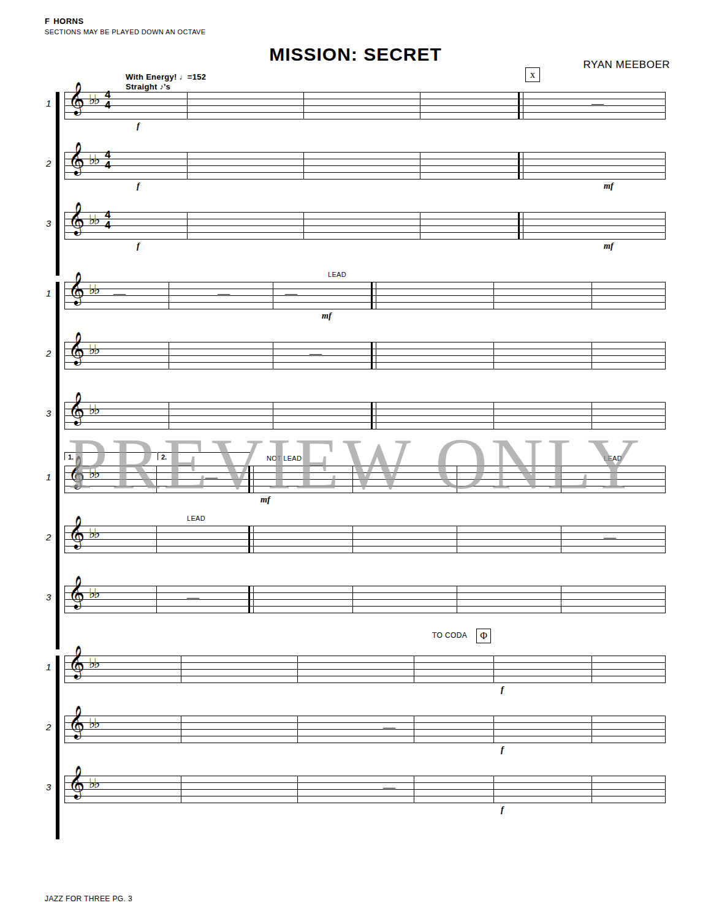F Horns
Sections may be played down an octave
Mission: Secret
Ryan Meeboer
With Energy! ♩=152
Straight ♪'s
1
𝄞
♭♭
44
x
f
―
2
𝄞
♭♭
44
f
mf
3
𝄞
♭♭
44
f
mf
1
𝄞
♭♭
―
―
―
Lead
mf
2
𝄞
♭♭
―
3
𝄞
♭♭
1
𝄞
♭♭
1.
2.
Not Lead
Lead
mf
―
2
𝄞
♭♭
Lead
―
3
𝄞
♭♭
―
1
𝄞
♭♭
To Coda
Φ
f
2
𝄞
♭♭
―
f
3
𝄞
♭♭
―
f
PREVIEW ONLY
Jazz for Three pg. 3